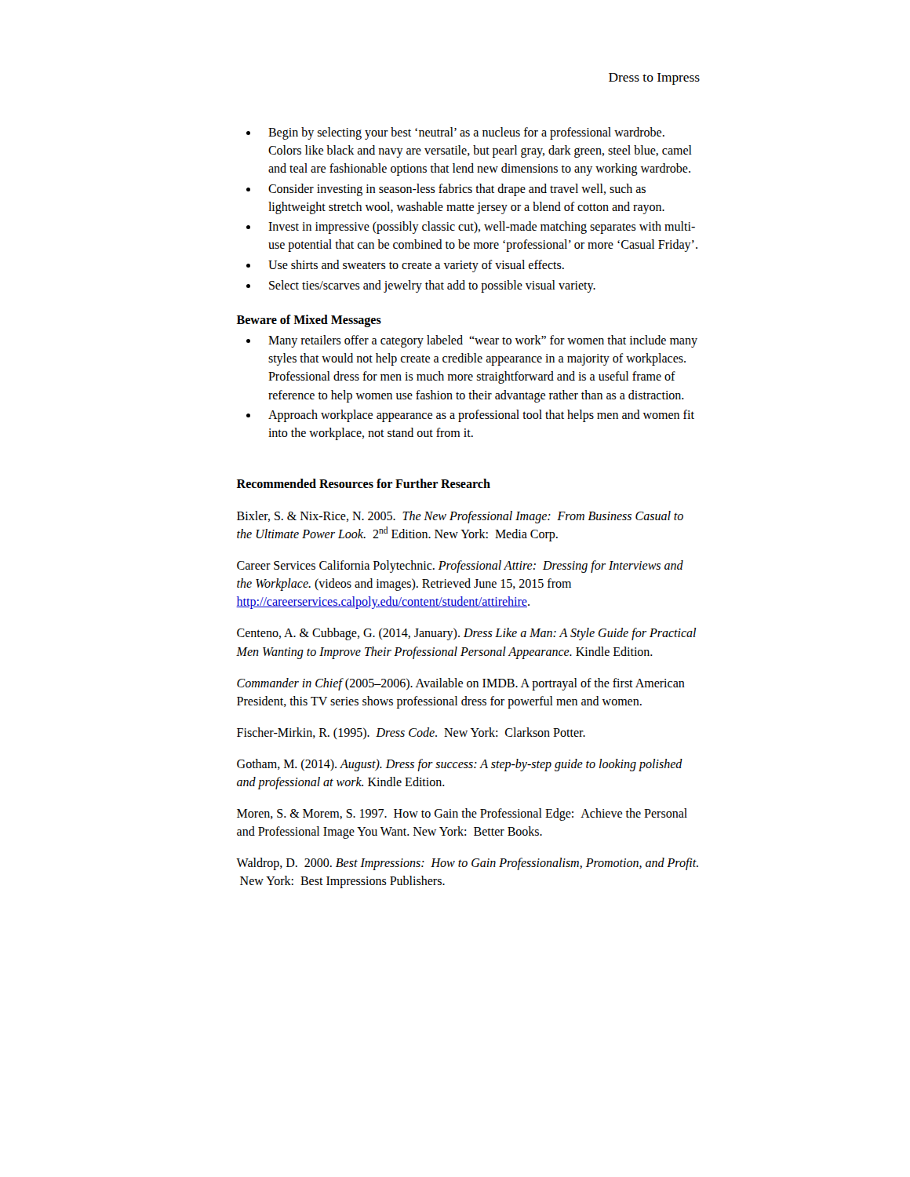Dress to Impress
Begin by selecting your best ‘neutral’ as a nucleus for a professional wardrobe. Colors like black and navy are versatile, but pearl gray, dark green, steel blue, camel and teal are fashionable options that lend new dimensions to any working wardrobe.
Consider investing in season-less fabrics that drape and travel well, such as lightweight stretch wool, washable matte jersey or a blend of cotton and rayon.
Invest in impressive (possibly classic cut), well-made matching separates with multi-use potential that can be combined to be more ‘professional’ or more ‘Casual Friday’.
Use shirts and sweaters to create a variety of visual effects.
Select ties/scarves and jewelry that add to possible visual variety.
Beware of Mixed Messages
Many retailers offer a category labeled “wear to work” for women that include many styles that would not help create a credible appearance in a majority of workplaces. Professional dress for men is much more straightforward and is a useful frame of reference to help women use fashion to their advantage rather than as a distraction.
Approach workplace appearance as a professional tool that helps men and women fit into the workplace, not stand out from it.
Recommended Resources for Further Research
Bixler, S. & Nix-Rice, N. 2005. The New Professional Image: From Business Casual to the Ultimate Power Look. 2nd Edition. New York: Media Corp.
Career Services California Polytechnic. Professional Attire: Dressing for Interviews and the Workplace. (videos and images). Retrieved June 15, 2015 from http://careerservices.calpoly.edu/content/student/attirehire.
Centeno, A. & Cubbage, G. (2014, January). Dress Like a Man: A Style Guide for Practical Men Wanting to Improve Their Professional Personal Appearance. Kindle Edition.
Commander in Chief (2005–2006). Available on IMDB. A portrayal of the first American President, this TV series shows professional dress for powerful men and women.
Fischer-Mirkin, R. (1995). Dress Code. New York: Clarkson Potter.
Gotham, M. (2014). August). Dress for success: A step-by-step guide to looking polished and professional at work. Kindle Edition.
Moren, S. & Morem, S. 1997. How to Gain the Professional Edge: Achieve the Personal and Professional Image You Want. New York: Better Books.
Waldrop, D. 2000. Best Impressions: How to Gain Professionalism, Promotion, and Profit. New York: Best Impressions Publishers.